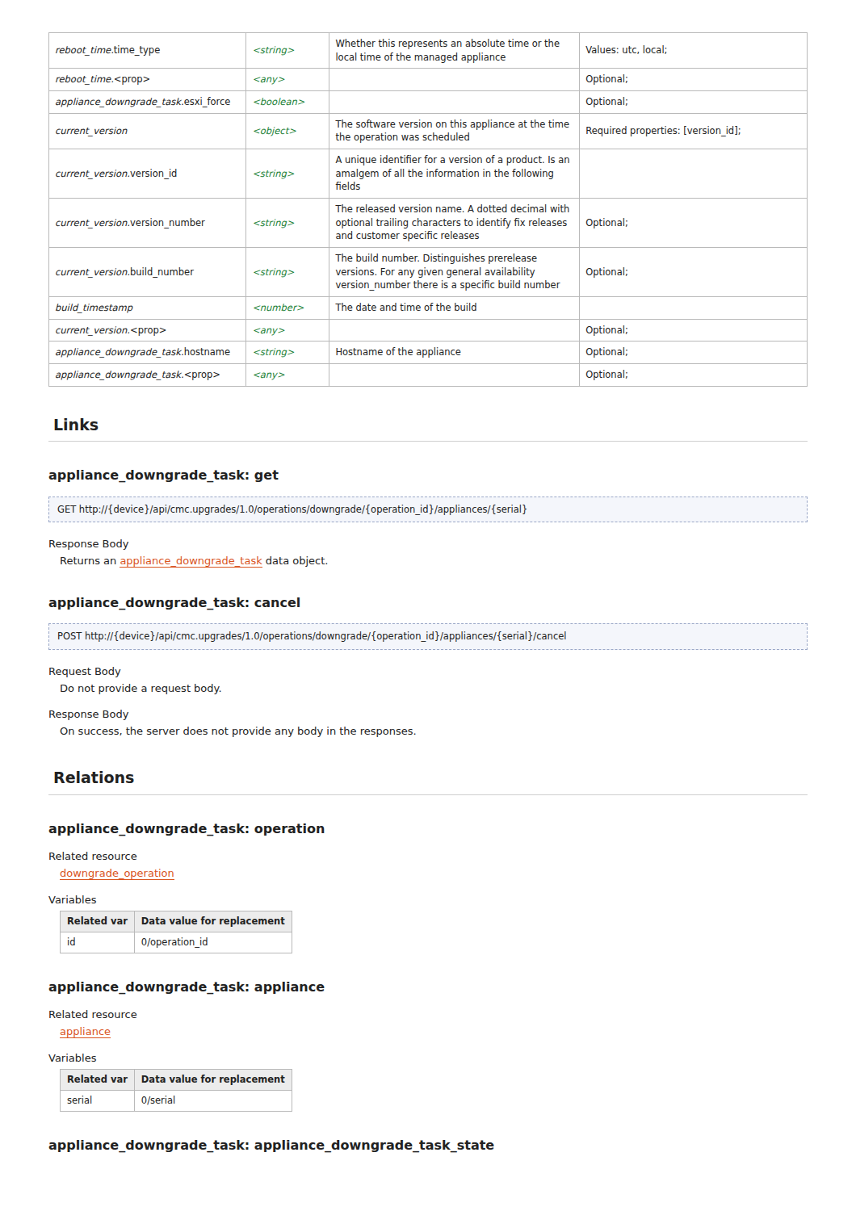| reboot_time. time_type | <string> | Whether this represents an absolute time or the local time of the managed appliance | Values: utc, local; |
| reboot_time. <prop> | <any> | | Optional; |
| appliance_downgrade_task. esxi_force | <boolean> | | Optional; |
| current_version | <object> | The software version on this appliance at the time the operation was scheduled | Required properties: [version_id]; |
| current_version. version_id | <string> | A unique identifier for a version of a product. Is an amalgem of all the information in the following fields | |
| current_version. version_number | <string> | The released version name. A dotted decimal with optional trailing characters to identify fix releases and customer specific releases | Optional; |
| current_version. build_number | <string> | The build number. Distinguishes prerelease versions. For any given general availability version_number there is a specific build number | Optional; |
| build_timestamp | <number> | The date and time of the build | |
| current_version. <prop> | <any> | | Optional; |
| appliance_downgrade_task. hostname | <string> | Hostname of the appliance | Optional; |
| appliance_downgrade_task. <prop> | <any> | | Optional; |
Links
appliance_downgrade_task: get
GET http://{device}/api/cmc.upgrades/1.0/operations/downgrade/{operation_id}/appliances/{serial}
Response Body
Returns an appliance_downgrade_task data object.
appliance_downgrade_task: cancel
POST http://{device}/api/cmc.upgrades/1.0/operations/downgrade/{operation_id}/appliances/{serial}/cancel
Request Body
Do not provide a request body.
Response Body
On success, the server does not provide any body in the responses.
Relations
appliance_downgrade_task: operation
Related resource
downgrade_operation
Variables
| Related var | Data value for replacement |
| --- | --- |
| id | 0/operation_id |
appliance_downgrade_task: appliance
Related resource
appliance
Variables
| Related var | Data value for replacement |
| --- | --- |
| serial | 0/serial |
appliance_downgrade_task: appliance_downgrade_task_state